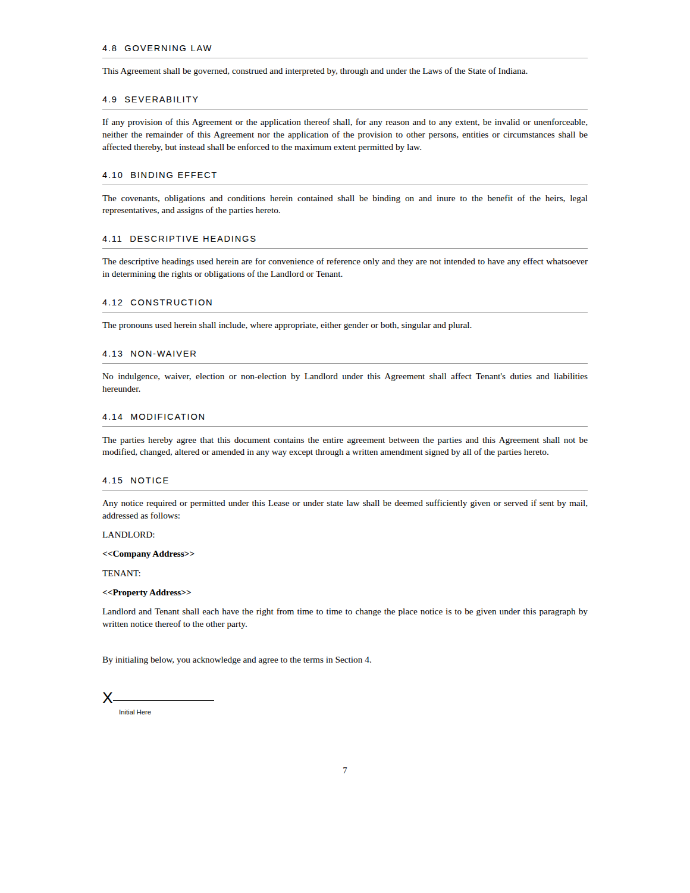4.8 Governing Law
This Agreement shall be governed, construed and interpreted by, through and under the Laws of the State of Indiana.
4.9 Severability
If any provision of this Agreement or the application thereof shall, for any reason and to any extent, be invalid or unenforceable, neither the remainder of this Agreement nor the application of the provision to other persons, entities or circumstances shall be affected thereby, but instead shall be enforced to the maximum extent permitted by law.
4.10 Binding Effect
The covenants, obligations and conditions herein contained shall be binding on and inure to the benefit of the heirs, legal representatives, and assigns of the parties hereto.
4.11 Descriptive Headings
The descriptive headings used herein are for convenience of reference only and they are not intended to have any effect whatsoever in determining the rights or obligations of the Landlord or Tenant.
4.12 Construction
The pronouns used herein shall include, where appropriate, either gender or both, singular and plural.
4.13 Non-Waiver
No indulgence, waiver, election or non-election by Landlord under this Agreement shall affect Tenant's duties and liabilities hereunder.
4.14 Modification
The parties hereby agree that this document contains the entire agreement between the parties and this Agreement shall not be modified, changed, altered or amended in any way except through a written amendment signed by all of the parties hereto.
4.15 Notice
Any notice required or permitted under this Lease or under state law shall be deemed sufficiently given or served if sent by mail, addressed as follows:
LANDLORD:
<<Company Address>>
TENANT:
<<Property Address>>
Landlord and Tenant shall each have the right from time to time to change the place notice is to be given under this paragraph by written notice thereof to the other party.
By initialing below, you acknowledge and agree to the terms in Section 4.
X
Initial Here
7